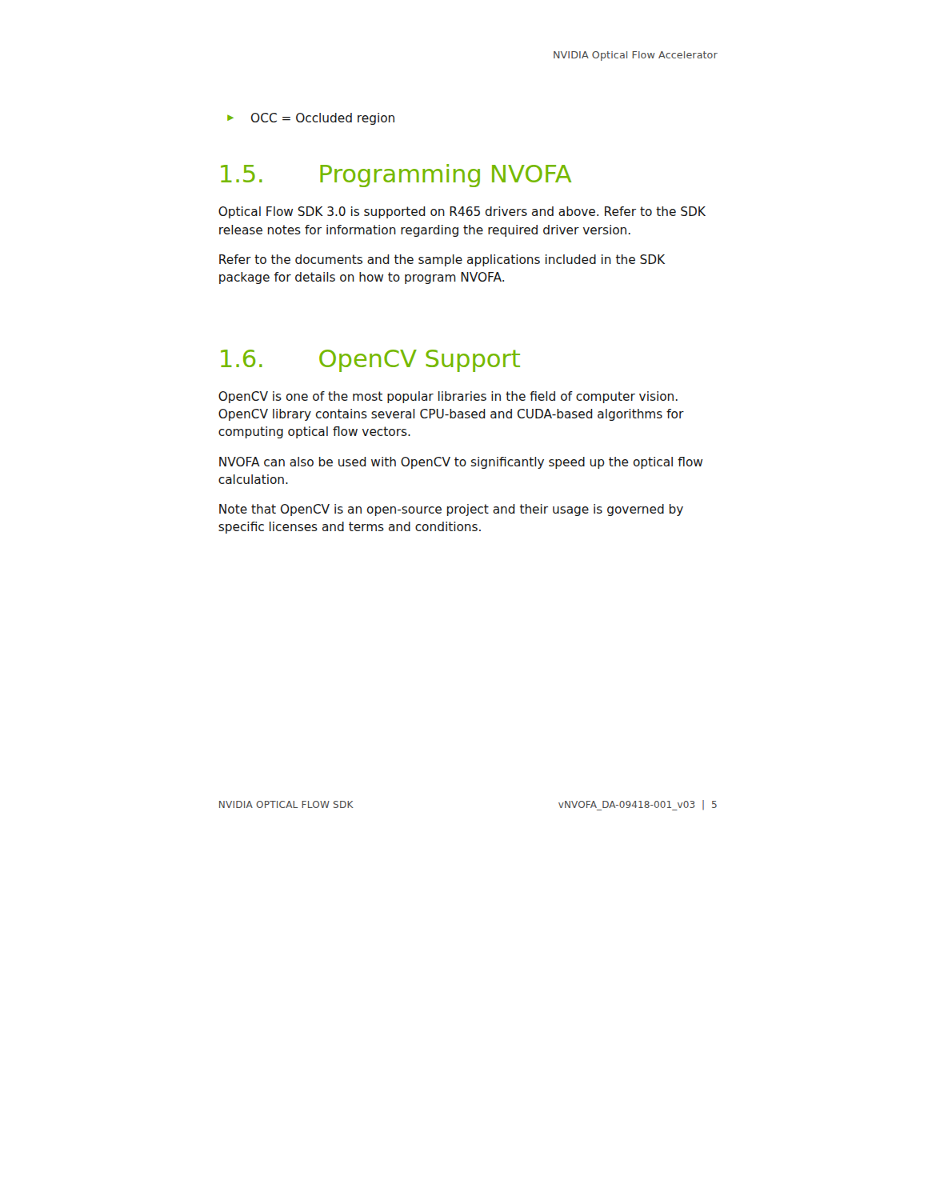NVIDIA Optical Flow Accelerator
OCC = Occluded region
1.5. Programming NVOFA
Optical Flow SDK 3.0 is supported on R465 drivers and above. Refer to the SDK release notes for information regarding the required driver version.
Refer to the documents and the sample applications included in the SDK package for details on how to program NVOFA.
1.6. OpenCV Support
OpenCV is one of the most popular libraries in the field of computer vision. OpenCV library contains several CPU-based and CUDA-based algorithms for computing optical flow vectors.
NVOFA can also be used with OpenCV to significantly speed up the optical flow calculation.
Note that OpenCV is an open-source project and their usage is governed by specific licenses and terms and conditions.
NVIDIA OPTICAL FLOW SDK
vNVOFA_DA-09418-001_v03 | 5